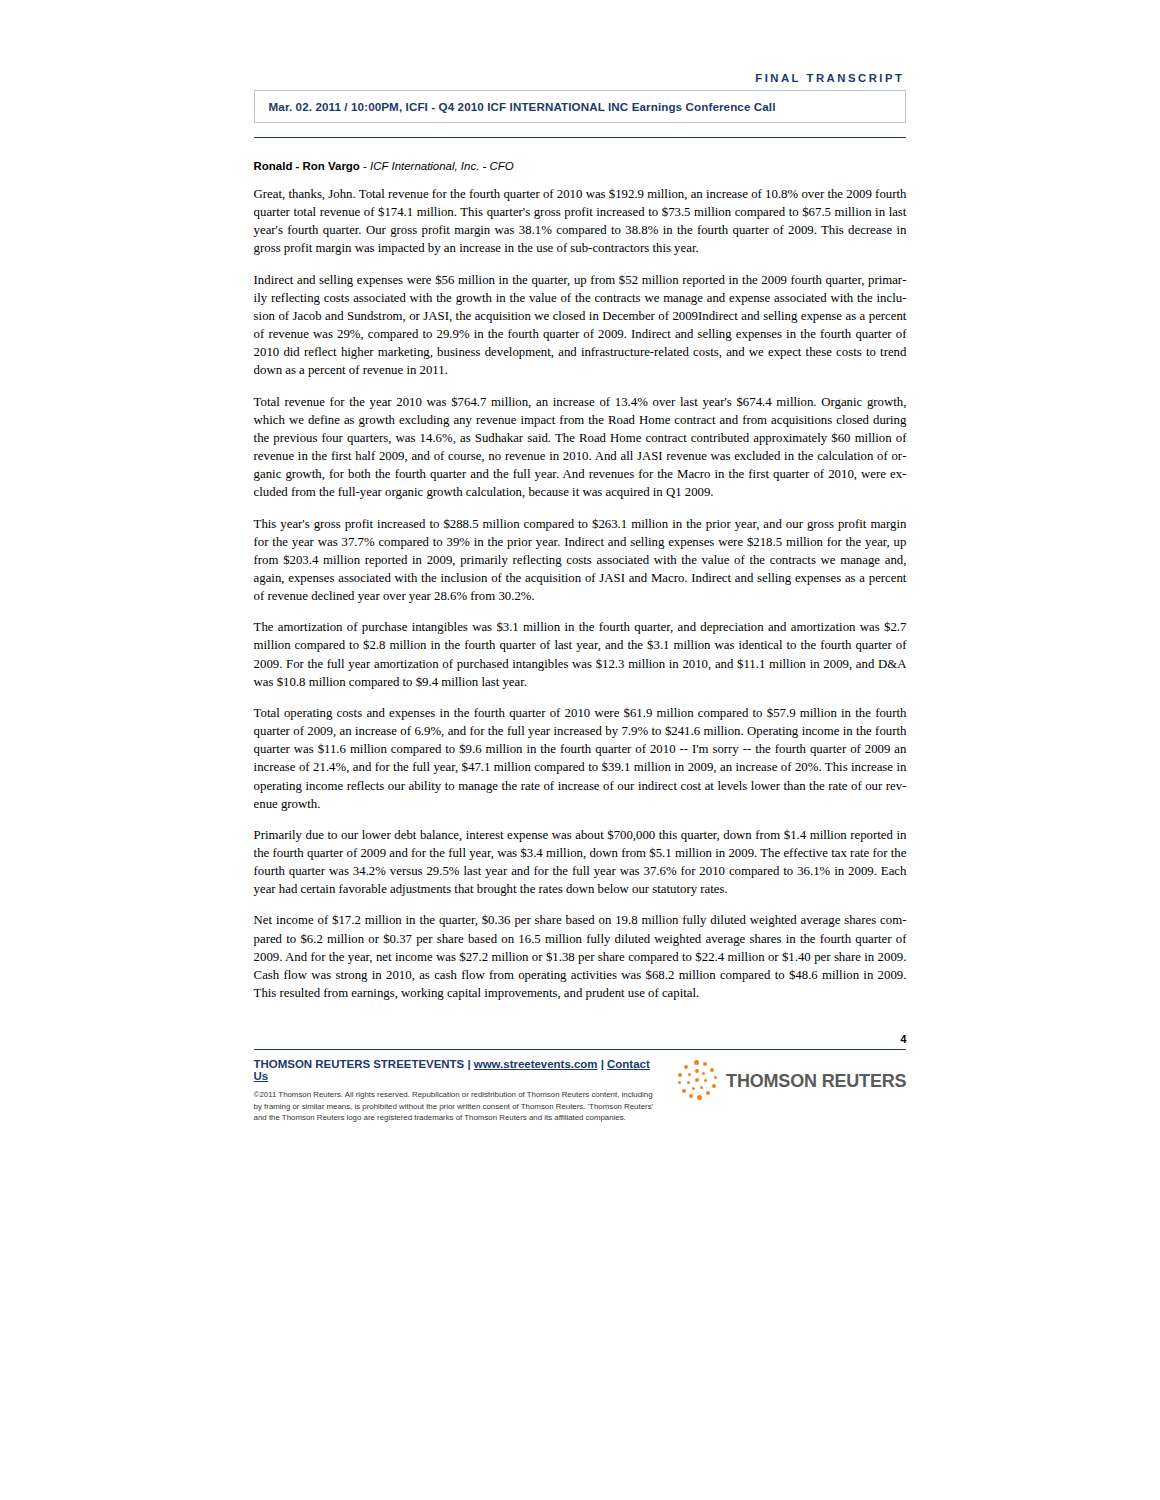FINAL TRANSCRIPT
Mar. 02. 2011 / 10:00PM, ICFI - Q4 2010 ICF INTERNATIONAL INC Earnings Conference Call
Ronald - Ron Vargo - ICF International, Inc. - CFO
Great, thanks, John. Total revenue for the fourth quarter of 2010 was $192.9 million, an increase of 10.8% over the 2009 fourth quarter total revenue of $174.1 million. This quarter's gross profit increased to $73.5 million compared to $67.5 million in last year's fourth quarter. Our gross profit margin was 38.1% compared to 38.8% in the fourth quarter of 2009. This decrease in gross profit margin was impacted by an increase in the use of sub-contractors this year.
Indirect and selling expenses were $56 million in the quarter, up from $52 million reported in the 2009 fourth quarter, primarily reflecting costs associated with the growth in the value of the contracts we manage and expense associated with the inclusion of Jacob and Sundstrom, or JASI, the acquisition we closed in December of 2009Indirect and selling expense as a percent of revenue was 29%, compared to 29.9% in the fourth quarter of 2009. Indirect and selling expenses in the fourth quarter of 2010 did reflect higher marketing, business development, and infrastructure-related costs, and we expect these costs to trend down as a percent of revenue in 2011.
Total revenue for the year 2010 was $764.7 million, an increase of 13.4% over last year's $674.4 million. Organic growth, which we define as growth excluding any revenue impact from the Road Home contract and from acquisitions closed during the previous four quarters, was 14.6%, as Sudhakar said. The Road Home contract contributed approximately $60 million of revenue in the first half 2009, and of course, no revenue in 2010. And all JASI revenue was excluded in the calculation of organic growth, for both the fourth quarter and the full year. And revenues for the Macro in the first quarter of 2010, were excluded from the full-year organic growth calculation, because it was acquired in Q1 2009.
This year's gross profit increased to $288.5 million compared to $263.1 million in the prior year, and our gross profit margin for the year was 37.7% compared to 39% in the prior year. Indirect and selling expenses were $218.5 million for the year, up from $203.4 million reported in 2009, primarily reflecting costs associated with the value of the contracts we manage and, again, expenses associated with the inclusion of the acquisition of JASI and Macro. Indirect and selling expenses as a percent of revenue declined year over year 28.6% from 30.2%.
The amortization of purchase intangibles was $3.1 million in the fourth quarter, and depreciation and amortization was $2.7 million compared to $2.8 million in the fourth quarter of last year, and the $3.1 million was identical to the fourth quarter of 2009. For the full year amortization of purchased intangibles was $12.3 million in 2010, and $11.1 million in 2009, and D&A was $10.8 million compared to $9.4 million last year.
Total operating costs and expenses in the fourth quarter of 2010 were $61.9 million compared to $57.9 million in the fourth quarter of 2009, an increase of 6.9%, and for the full year increased by 7.9% to $241.6 million. Operating income in the fourth quarter was $11.6 million compared to $9.6 million in the fourth quarter of 2010 -- I'm sorry -- the fourth quarter of 2009 an increase of 21.4%, and for the full year, $47.1 million compared to $39.1 million in 2009, an increase of 20%. This increase in operating income reflects our ability to manage the rate of increase of our indirect cost at levels lower than the rate of our revenue growth.
Primarily due to our lower debt balance, interest expense was about $700,000 this quarter, down from $1.4 million reported in the fourth quarter of 2009 and for the full year, was $3.4 million, down from $5.1 million in 2009. The effective tax rate for the fourth quarter was 34.2% versus 29.5% last year and for the full year was 37.6% for 2010 compared to 36.1% in 2009. Each year had certain favorable adjustments that brought the rates down below our statutory rates.
Net income of $17.2 million in the quarter, $0.36 per share based on 19.8 million fully diluted weighted average shares compared to $6.2 million or $0.37 per share based on 16.5 million fully diluted weighted average shares in the fourth quarter of 2009. And for the year, net income was $27.2 million or $1.38 per share compared to $22.4 million or $1.40 per share in 2009. Cash flow was strong in 2010, as cash flow from operating activities was $68.2 million compared to $48.6 million in 2009. This resulted from earnings, working capital improvements, and prudent use of capital.
4
THOMSON REUTERS STREETEVENTS | www.streetevents.com | Contact Us
©2011 Thomson Reuters. All rights reserved. Republication or redistribution of Thomson Reuters content, including by framing or similar means, is prohibited without the prior written consent of Thomson Reuters. 'Thomson Reuters' and the Thomson Reuters logo are registered trademarks of Thomson Reuters and its affiliated companies.
THOMSON REUTERS